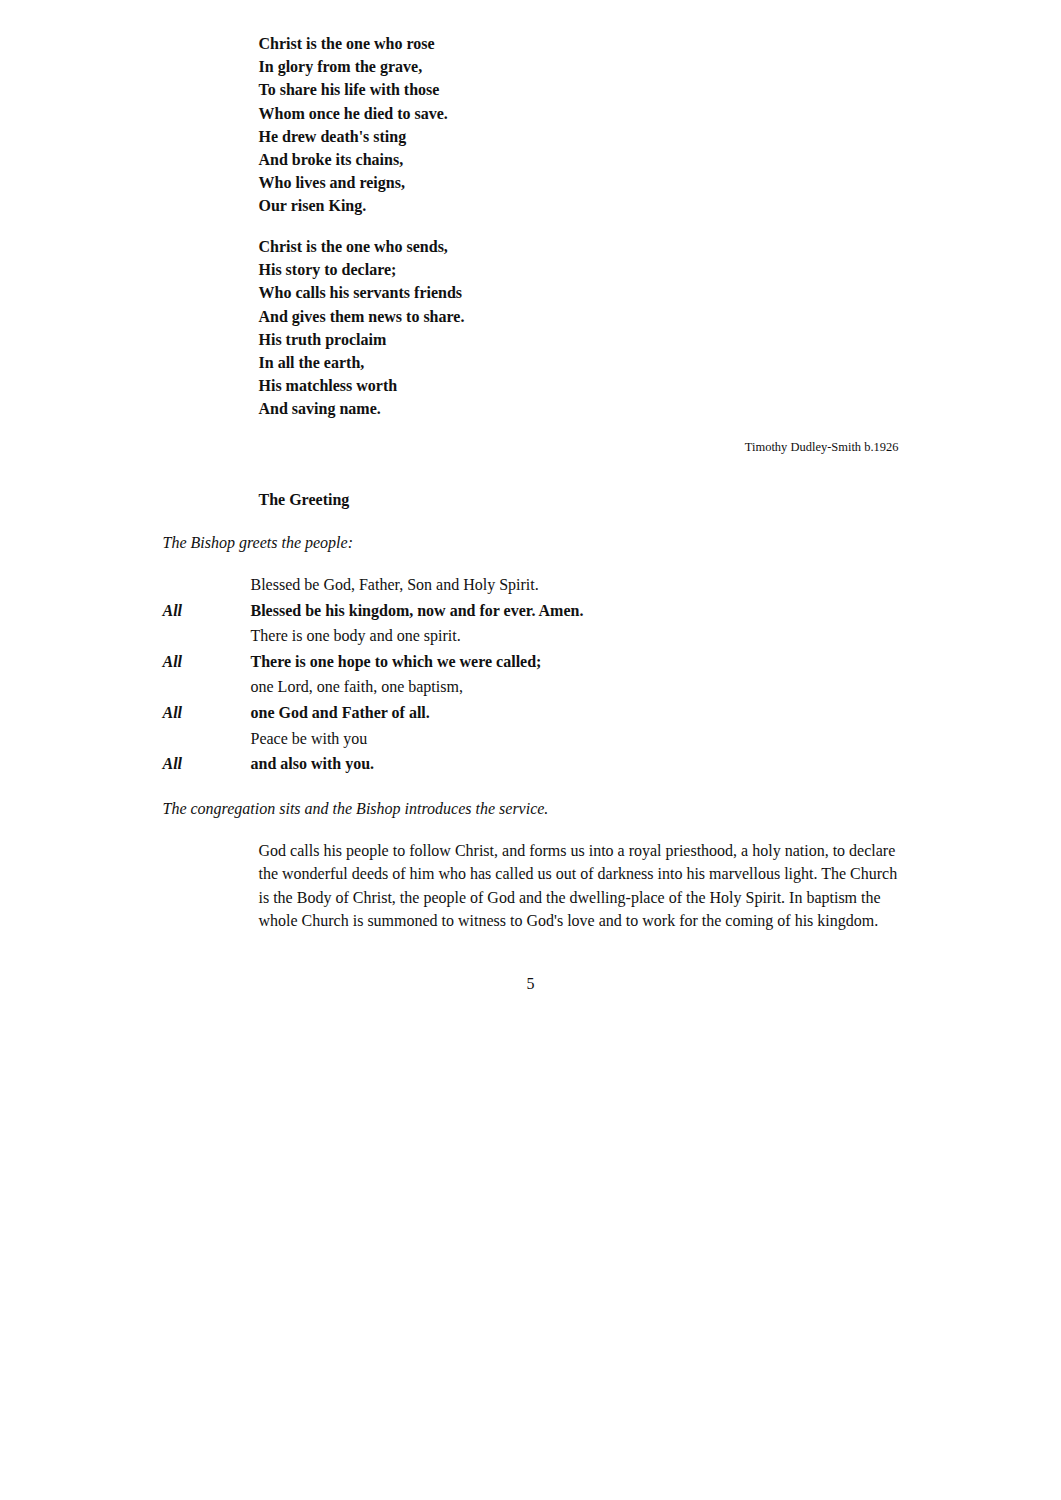Christ is the one who rose
In glory from the grave,
To share his life with those
Whom once he died to save.
He drew death's sting
And broke its chains,
Who lives and reigns,
Our risen King.
Christ is the one who sends,
His story to declare;
Who calls his servants friends
And gives them news to share.
His truth proclaim
In all the earth,
His matchless worth
And saving name.
Timothy Dudley-Smith b.1926
The Greeting
The Bishop greets the people:
| | Blessed be God, Father, Son and Holy Spirit. |
| All | Blessed be his kingdom, now and for ever. Amen. |
| | There is one body and one spirit. |
| All | There is one hope to which we were called; |
| | one Lord, one faith, one baptism, |
| All | one God and Father of all. |
| | Peace be with you |
| All | and also with you. |
The congregation sits and the Bishop introduces the service.
God calls his people to follow Christ, and forms us into a royal priesthood, a holy nation, to declare the wonderful deeds of him who has called us out of darkness into his marvellous light. The Church is the Body of Christ, the people of God and the dwelling-place of the Holy Spirit. In baptism the whole Church is summoned to witness to God's love and to work for the coming of his kingdom.
5